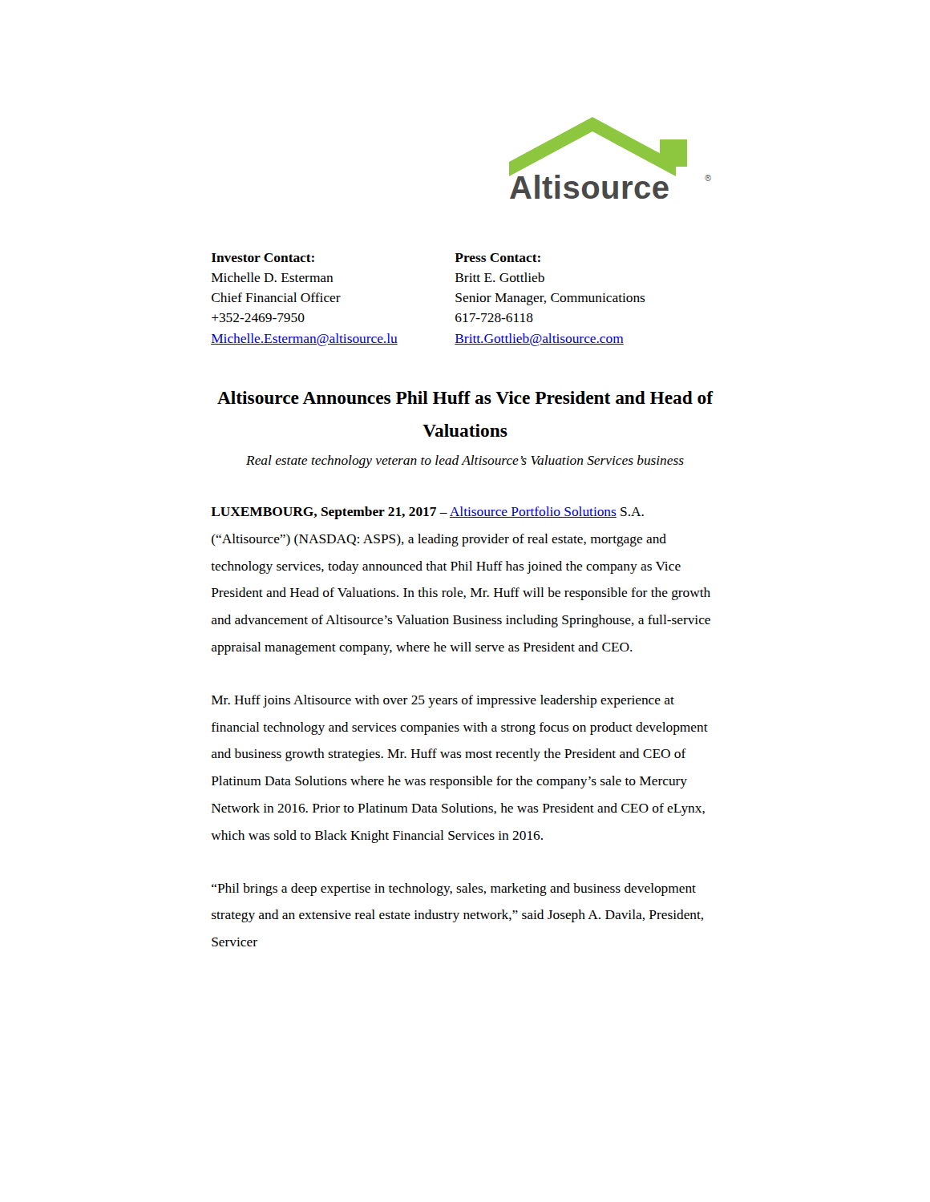Altisource ®
| Investor Contact: Michelle D. Esterman Chief Financial Officer +352-2469-7950 Michelle.Esterman@altisource.lu | Press Contact: Britt E. Gottlieb Senior Manager, Communications 617-728-6118 Britt.Gottlieb@altisource.com |
Altisource Announces Phil Huff as Vice President and Head of Valuations
Real estate technology veteran to lead Altisource’s Valuation Services business
LUXEMBOURG, September 21, 2017 – Altisource Portfolio Solutions S.A. (“Altisource”) (NASDAQ: ASPS), a leading provider of real estate, mortgage and technology services, today announced that Phil Huff has joined the company as Vice President and Head of Valuations. In this role, Mr. Huff will be responsible for the growth and advancement of Altisource’s Valuation Business including Springhouse, a full-service appraisal management company, where he will serve as President and CEO.
Mr. Huff joins Altisource with over 25 years of impressive leadership experience at financial technology and services companies with a strong focus on product development and business growth strategies. Mr. Huff was most recently the President and CEO of Platinum Data Solutions where he was responsible for the company’s sale to Mercury Network in 2016. Prior to Platinum Data Solutions, he was President and CEO of eLynx, which was sold to Black Knight Financial Services in 2016.
“Phil brings a deep expertise in technology, sales, marketing and business development strategy and an extensive real estate industry network,” said Joseph A. Davila, President, Servicer